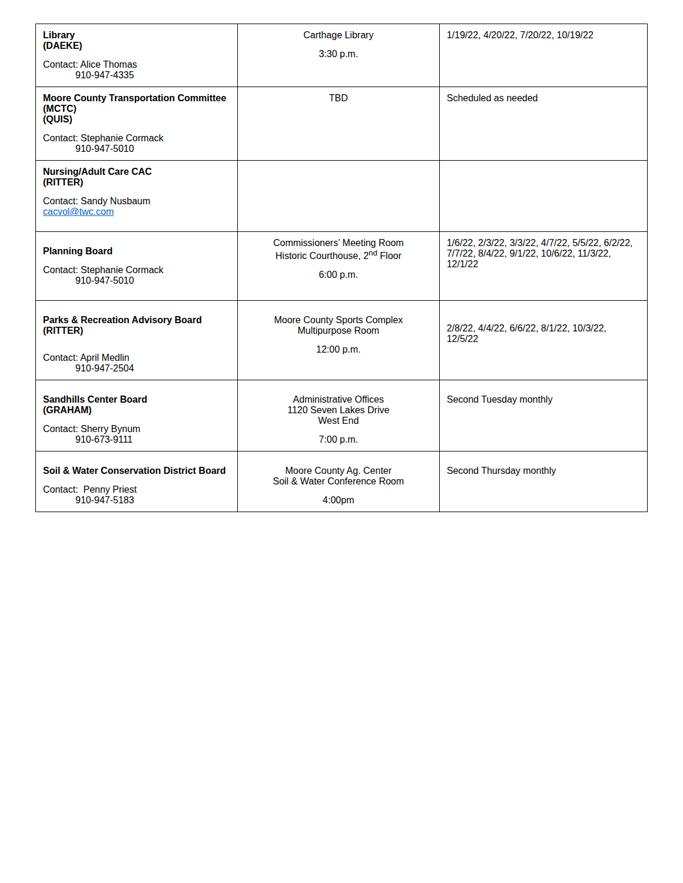| Library (DAEKE) Contact: Alice Thomas 910-947-4335 | Carthage Library 3:30 p.m. | 1/19/22, 4/20/22, 7/20/22, 10/19/22 |
| Moore County Transportation Committee (MCTC) (QUIS) Contact: Stephanie Cormack 910-947-5010 | TBD | Scheduled as needed |
| Nursing/Adult Care CAC (RITTER) Contact: Sandy Nusbaum cacvol@twc.com | | |
| Planning Board Contact: Stephanie Cormack 910-947-5010 | Commissioners’ Meeting Room Historic Courthouse, 2 nd Floor 6:00 p.m. | 1/6/22, 2/3/22, 3/3/22, 4/7/22, 5/5/22, 6/2/22, 7/7/22, 8/4/22, 9/1/22, 10/6/22, 11/3/22, 12/1/22 |
| Parks & Recreation Advisory Board (RITTER) Contact: April Medlin 910-947-2504 | Moore County Sports Complex Multipurpose Room 12:00 p.m. | 2/8/22, 4/4/22, 6/6/22, 8/1/22, 10/3/22, 12/5/22 |
| Sandhills Center Board (GRAHAM) Contact: Sherry Bynum 910-673-9111 | Administrative Offices 1120 Seven Lakes Drive West End 7:00 p.m. | Second Tuesday monthly |
| Soil & Water Conservation District Board Contact: Penny Priest 910-947-5183 | Moore County Ag. Center Soil & Water Conference Room 4:00pm | Second Thursday monthly |